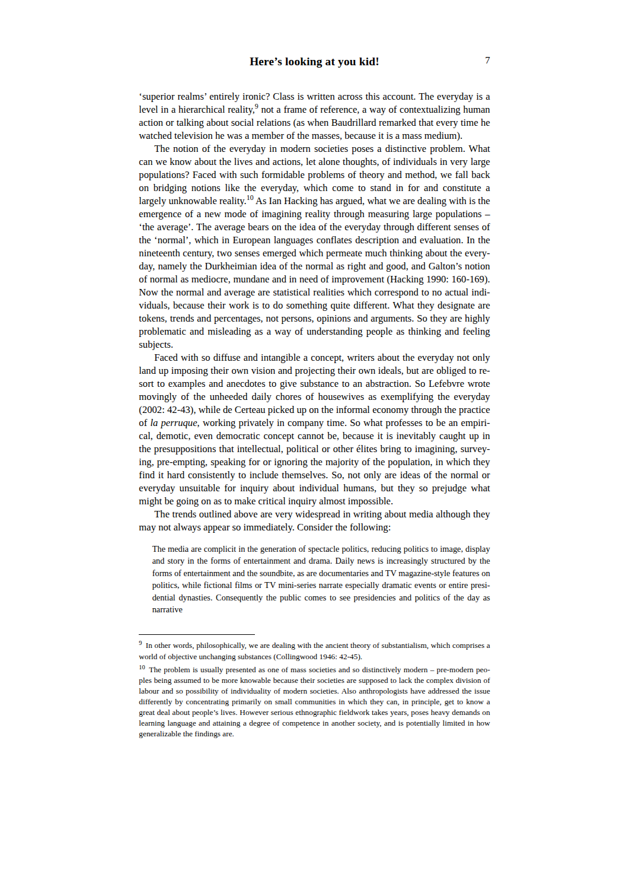Here’s looking at you kid!
7
‘superior realms’ entirely ironic? Class is written across this account. The everyday is a level in a hierarchical reality,9 not a frame of reference, a way of contextualizing human action or talking about social relations (as when Baudrillard remarked that every time he watched television he was a member of the masses, because it is a mass medium).
The notion of the everyday in modern societies poses a distinctive problem. What can we know about the lives and actions, let alone thoughts, of individuals in very large populations? Faced with such formidable problems of theory and method, we fall back on bridging notions like the everyday, which come to stand in for and constitute a largely unknowable reality.10 As Ian Hacking has argued, what we are dealing with is the emergence of a new mode of imagining reality through measuring large populations – ‘the average’. The average bears on the idea of the everyday through different senses of the ‘normal’, which in European languages conflates description and evaluation. In the nineteenth century, two senses emerged which permeate much thinking about the everyday, namely the Durkheimian idea of the normal as right and good, and Galton’s notion of normal as mediocre, mundane and in need of improvement (Hacking 1990: 160-169). Now the normal and average are statistical realities which correspond to no actual individuals, because their work is to do something quite different. What they designate are tokens, trends and percentages, not persons, opinions and arguments. So they are highly problematic and misleading as a way of understanding people as thinking and feeling subjects.
Faced with so diffuse and intangible a concept, writers about the everyday not only land up imposing their own vision and projecting their own ideals, but are obliged to resort to examples and anecdotes to give substance to an abstraction. So Lefebvre wrote movingly of the unheeded daily chores of housewives as exemplifying the everyday (2002: 42-43), while de Certeau picked up on the informal economy through the practice of la perruque, working privately in company time. So what professes to be an empirical, demotic, even democratic concept cannot be, because it is inevitably caught up in the presuppositions that intellectual, political or other élites bring to imagining, surveying, pre-empting, speaking for or ignoring the majority of the population, in which they find it hard consistently to include themselves. So, not only are ideas of the normal or everyday unsuitable for inquiry about individual humans, but they so prejudge what might be going on as to make critical inquiry almost impossible.
The trends outlined above are very widespread in writing about media although they may not always appear so immediately. Consider the following:
The media are complicit in the generation of spectacle politics, reducing politics to image, display and story in the forms of entertainment and drama. Daily news is increasingly structured by the forms of entertainment and the soundbite, as are documentaries and TV magazine-style features on politics, while fictional films or TV mini-series narrate especially dramatic events or entire presidential dynasties. Consequently the public comes to see presidencies and politics of the day as narrative
9 In other words, philosophically, we are dealing with the ancient theory of substantialism, which comprises a world of objective unchanging substances (Collingwood 1946: 42-45).
10 The problem is usually presented as one of mass societies and so distinctively modern – pre-modern peoples being assumed to be more knowable because their societies are supposed to lack the complex division of labour and so possibility of individuality of modern societies. Also anthropologists have addressed the issue differently by concentrating primarily on small communities in which they can, in principle, get to know a great deal about people’s lives. However serious ethnographic fieldwork takes years, poses heavy demands on learning language and attaining a degree of competence in another society, and is potentially limited in how generalizable the findings are.